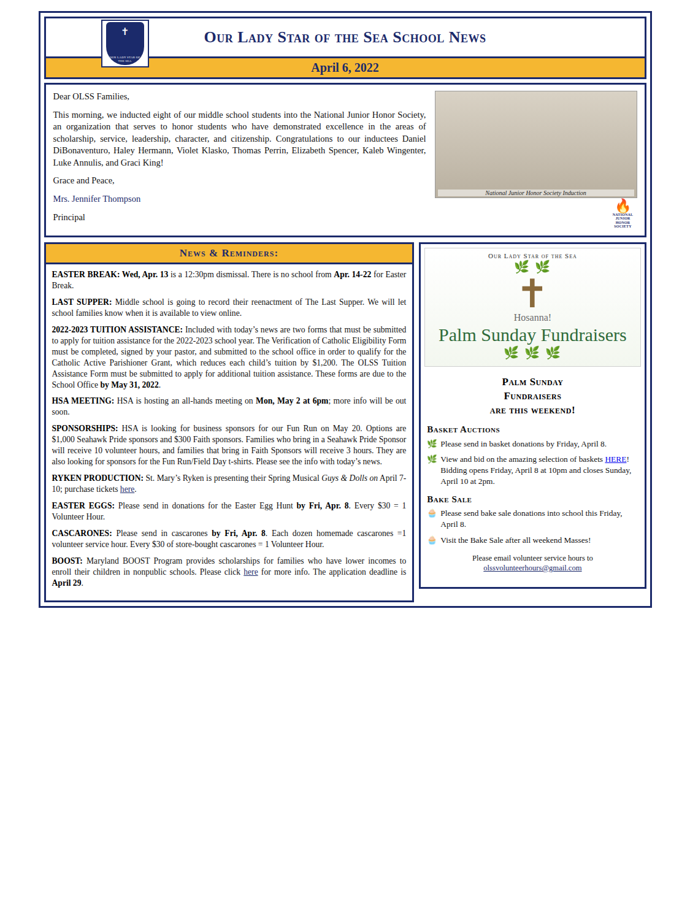Our Lady Star of the Sea School News
April 6, 2022
National Junior Honor Society Induction
Dear OLSS Families,
This morning, we inducted eight of our middle school students into the National Junior Honor Society, an organization that serves to honor students who have demonstrated excellence in the areas of scholarship, service, leadership, character, and citizenship. Congratulations to our inductees Daniel DiBonaventuro, Haley Hermann, Violet Klasko, Thomas Perrin, Elizabeth Spencer, Kaleb Wingenter, Luke Annulis, and Graci King!
🔥 NATIONAL
JUNIOR
HONOR
SOCIETY
Grace and Peace,
Mrs. Jennifer Thompson
Principal
News & Reminders:
EASTER BREAK: Wed, Apr. 13 is a 12:30pm dismissal. There is no school from Apr. 14-22 for Easter Break.
LAST SUPPER: Middle school is going to record their reenactment of The Last Supper. We will let school families know when it is available to view online.
2022-2023 TUITION ASSISTANCE: Included with today’s news are two forms that must be submitted to apply for tuition assistance for the 2022-2023 school year. The Verification of Catholic Eligibility Form must be completed, signed by your pastor, and submitted to the school office in order to qualify for the Catholic Active Parishioner Grant, which reduces each child’s tuition by $1,200. The OLSS Tuition Assistance Form must be submitted to apply for additional tuition assistance. These forms are due to the School Office by May 31, 2022.
HSA MEETING: HSA is hosting an all-hands meeting on Mon, May 2 at 6pm; more info will be out soon.
SPONSORSHIPS: HSA is looking for business sponsors for our Fun Run on May 20. Options are $1,000 Seahawk Pride sponsors and $300 Faith sponsors. Families who bring in a Seahawk Pride Sponsor will receive 10 volunteer hours, and families that bring in Faith Sponsors will receive 3 hours. They are also looking for sponsors for the Fun Run/Field Day t-shirts. Please see the info with today’s news.
RYKEN PRODUCTION: St. Mary’s Ryken is presenting their Spring Musical Guys & Dolls on April 7-10; purchase tickets here.
EASTER EGGS: Please send in donations for the Easter Egg Hunt by Fri, Apr. 8. Every $30 = 1 Volunteer Hour.
CASCARONES: Please send in cascarones by Fri, Apr. 8. Each dozen homemade cascarones =1 volunteer service hour. Every $30 of store-bought cascarones = 1 Volunteer Hour.
BOOST: Maryland BOOST Program provides scholarships for families who have lower incomes to enroll their children in nonpublic schools. Please click here for more info. The application deadline is April 29.
Our Lady Star of the Sea
🌿 🌿
✝
Hosanna!
Palm Sunday Fundraisers
🌿 🌿 🌿
Palm Sunday
Fundraisers
are this weekend!
Basket Auctions
🌿Please send in basket donations by Friday, April 8.
🌿View and bid on the amazing selection of baskets HERE! Bidding opens Friday, April 8 at 10pm and closes Sunday, April 10 at 2pm.
Bake Sale
🧁Please send bake sale donations into school this Friday, April 8.
🧁Visit the Bake Sale after all weekend Masses!
Please email volunteer service hours to
olssvolunteerhours@gmail.com